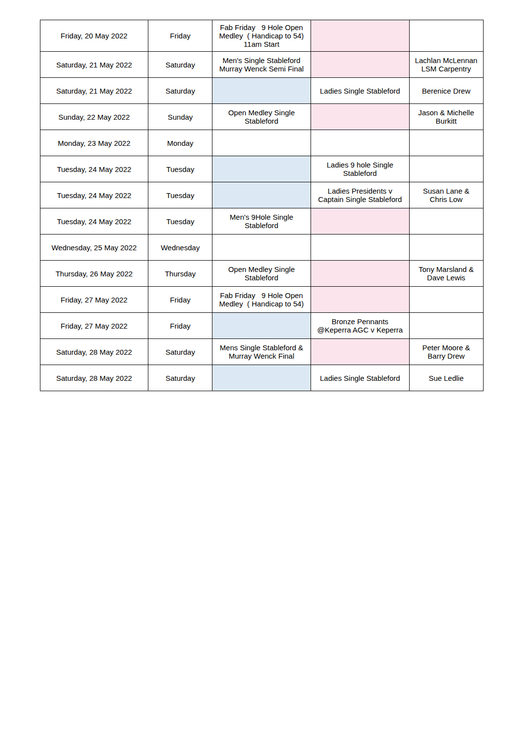| Friday, 20 May 2022 | Friday | Fab Friday 9 Hole Open Medley ( Handicap to 54) 11am Start | | |
| Saturday, 21 May 2022 | Saturday | Men's Single Stableford Murray Wenck Semi Final | | Lachlan McLennan LSM Carpentry |
| Saturday, 21 May 2022 | Saturday | | Ladies Single Stableford | Berenice Drew |
| Sunday, 22 May 2022 | Sunday | Open Medley Single Stableford | | Jason & Michelle Burkitt |
| Monday, 23 May 2022 | Monday | | | |
| Tuesday, 24 May 2022 | Tuesday | | Ladies 9 hole Single Stableford | |
| Tuesday, 24 May 2022 | Tuesday | | Ladies Presidents v Captain Single Stableford | Susan Lane & Chris Low |
| Tuesday, 24 May 2022 | Tuesday | Men's 9Hole Single Stableford | | |
| Wednesday, 25 May 2022 | Wednesday | | | |
| Thursday, 26 May 2022 | Thursday | Open Medley Single Stableford | | Tony Marsland & Dave Lewis |
| Friday, 27 May 2022 | Friday | Fab Friday 9 Hole Open Medley ( Handicap to 54) | | |
| Friday, 27 May 2022 | Friday | | Bronze Pennants @Keperra AGC v Keperra | |
| Saturday, 28 May 2022 | Saturday | Mens Single Stableford & Murray Wenck Final | | Peter Moore & Barry Drew |
| Saturday, 28 May 2022 | Saturday | | Ladies Single Stableford | Sue Ledlie |